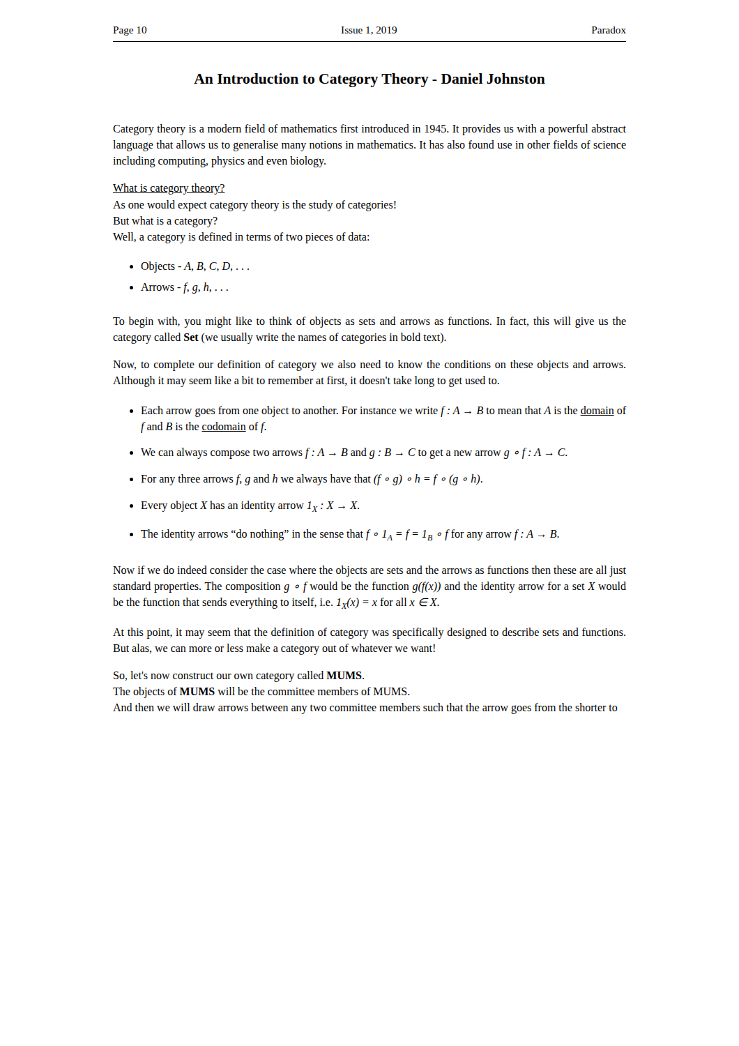Page 10 Issue 1, 2019 Paradox
An Introduction to Category Theory - Daniel Johnston
Category theory is a modern field of mathematics first introduced in 1945. It provides us with a powerful abstract language that allows us to generalise many notions in mathematics. It has also found use in other fields of science including computing, physics and even biology.
What is category theory?
As one would expect category theory is the study of categories!
But what is a category?
Well, a category is defined in terms of two pieces of data:
Objects - A, B, C, D, . . .
Arrows - f, g, h, . . .
To begin with, you might like to think of objects as sets and arrows as functions. In fact, this will give us the category called Set (we usually write the names of categories in bold text).
Now, to complete our definition of category we also need to know the conditions on these objects and arrows. Although it may seem like a bit to remember at first, it doesn't take long to get used to.
Each arrow goes from one object to another. For instance we write f : A → B to mean that A is the domain of f and B is the codomain of f.
We can always compose two arrows f : A → B and g : B → C to get a new arrow g ∘ f : A → C.
For any three arrows f, g and h we always have that (f ∘ g) ∘ h = f ∘ (g ∘ h).
Every object X has an identity arrow 1X : X → X.
The identity arrows “do nothing” in the sense that f ∘ 1A = f = 1B ∘ f for any arrow f : A → B.
Now if we do indeed consider the case where the objects are sets and the arrows as functions then these are all just standard properties. The composition g ∘ f would be the function g(f(x)) and the identity arrow for a set X would be the function that sends everything to itself, i.e. 1X(x) = x for all x ∈ X.
At this point, it may seem that the definition of category was specifically designed to describe sets and functions. But alas, we can more or less make a category out of whatever we want!
So, let's now construct our own category called MUMS.
The objects of MUMS will be the committee members of MUMS.
And then we will draw arrows between any two committee members such that the arrow goes from the shorter to